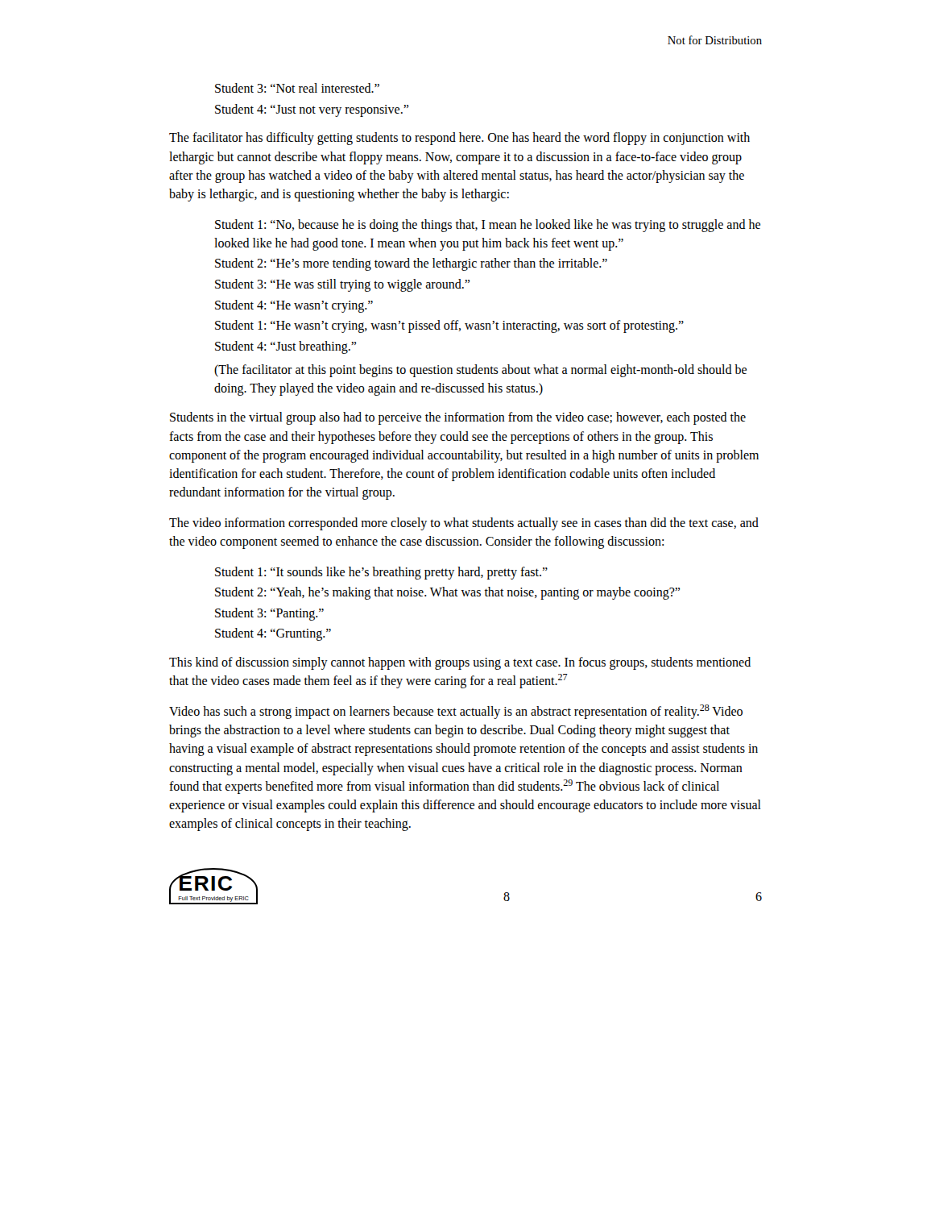Not for Distribution
Student 3: “Not real interested.”
Student 4: “Just not very responsive.”
The facilitator has difficulty getting students to respond here. One has heard the word floppy in conjunction with lethargic but cannot describe what floppy means. Now, compare it to a discussion in a face-to-face video group after the group has watched a video of the baby with altered mental status, has heard the actor/physician say the baby is lethargic, and is questioning whether the baby is lethargic:
Student 1: “No, because he is doing the things that, I mean he looked like he was trying to struggle and he looked like he had good tone. I mean when you put him back his feet went up.”
Student 2: “He’s more tending toward the lethargic rather than the irritable.”
Student 3: “He was still trying to wiggle around.”
Student 4: “He wasn’t crying.”
Student 1: “He wasn’t crying, wasn’t pissed off, wasn’t interacting, was sort of protesting.”
Student 4: “Just breathing.”
(The facilitator at this point begins to question students about what a normal eight-month-old should be doing. They played the video again and re-discussed his status.)
Students in the virtual group also had to perceive the information from the video case; however, each posted the facts from the case and their hypotheses before they could see the perceptions of others in the group. This component of the program encouraged individual accountability, but resulted in a high number of units in problem identification for each student. Therefore, the count of problem identification codable units often included redundant information for the virtual group.
The video information corresponded more closely to what students actually see in cases than did the text case, and the video component seemed to enhance the case discussion. Consider the following discussion:
Student 1: “It sounds like he’s breathing pretty hard, pretty fast.”
Student 2: “Yeah, he’s making that noise. What was that noise, panting or maybe cooing?”
Student 3: “Panting.”
Student 4: “Grunting.”
This kind of discussion simply cannot happen with groups using a text case. In focus groups, students mentioned that the video cases made them feel as if they were caring for a real patient.27
Video has such a strong impact on learners because text actually is an abstract representation of reality.28 Video brings the abstraction to a level where students can begin to describe. Dual Coding theory might suggest that having a visual example of abstract representations should promote retention of the concepts and assist students in constructing a mental model, especially when visual cues have a critical role in the diagnostic process. Norman found that experts benefited more from visual information than did students.29 The obvious lack of clinical experience or visual examples could explain this difference and should encourage educators to include more visual examples of clinical concepts in their teaching.
ERICFull Text Provided by ERIC
8
6